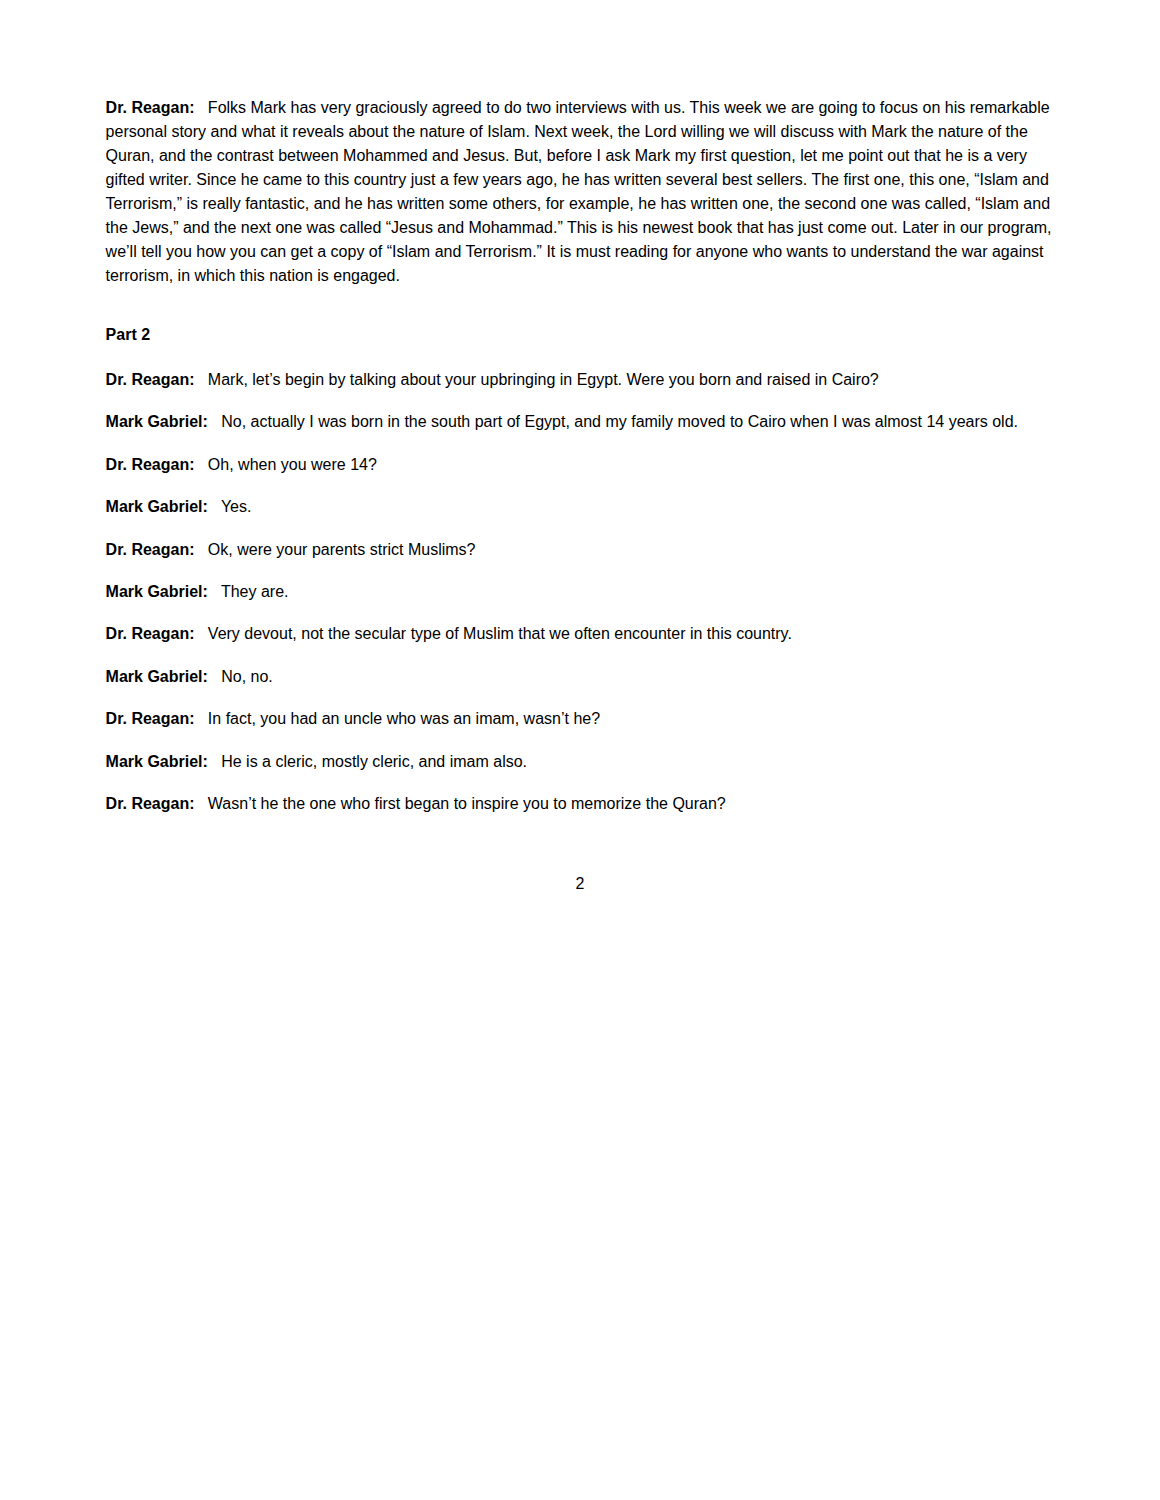Dr. Reagan: Folks Mark has very graciously agreed to do two interviews with us. This week we are going to focus on his remarkable personal story and what it reveals about the nature of Islam. Next week, the Lord willing we will discuss with Mark the nature of the Quran, and the contrast between Mohammed and Jesus. But, before I ask Mark my first question, let me point out that he is a very gifted writer. Since he came to this country just a few years ago, he has written several best sellers. The first one, this one, “Islam and Terrorism,” is really fantastic, and he has written some others, for example, he has written one, the second one was called, “Islam and the Jews,” and the next one was called “Jesus and Mohammad.” This is his newest book that has just come out. Later in our program, we’ll tell you how you can get a copy of “Islam and Terrorism.” It is must reading for anyone who wants to understand the war against terrorism, in which this nation is engaged.
Part 2
Dr. Reagan: Mark, let’s begin by talking about your upbringing in Egypt. Were you born and raised in Cairo?
Mark Gabriel: No, actually I was born in the south part of Egypt, and my family moved to Cairo when I was almost 14 years old.
Dr. Reagan: Oh, when you were 14?
Mark Gabriel: Yes.
Dr. Reagan: Ok, were your parents strict Muslims?
Mark Gabriel: They are.
Dr. Reagan: Very devout, not the secular type of Muslim that we often encounter in this country.
Mark Gabriel: No, no.
Dr. Reagan: In fact, you had an uncle who was an imam, wasn’t he?
Mark Gabriel: He is a cleric, mostly cleric, and imam also.
Dr. Reagan: Wasn’t he the one who first began to inspire you to memorize the Quran?
2